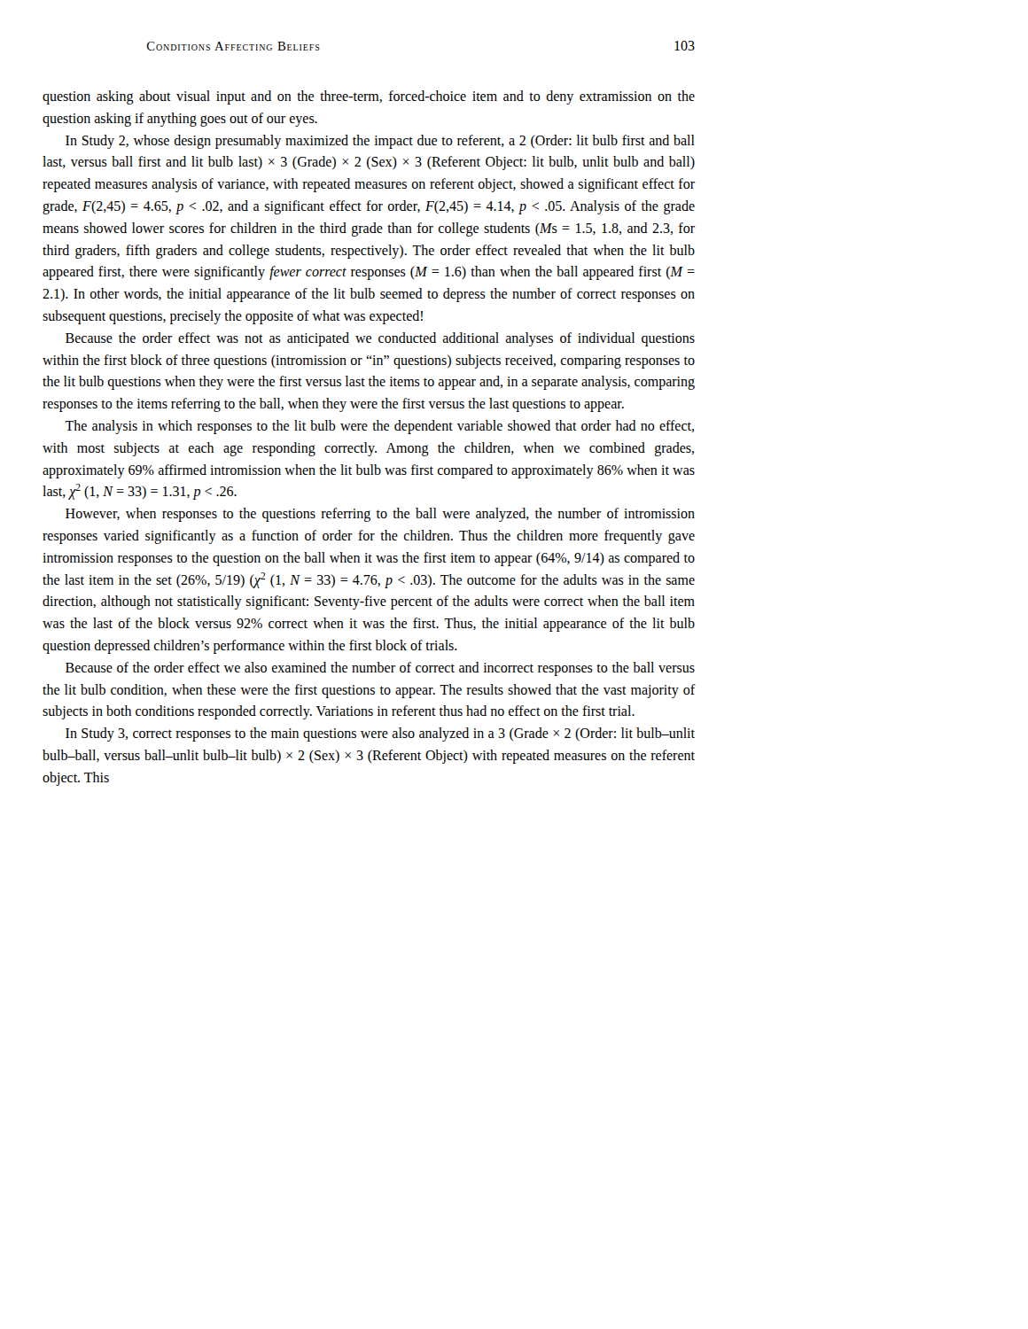Conditions Affecting Beliefs 103
question asking about visual input and on the three-term, forced-choice item and to deny extramission on the question asking if anything goes out of our eyes.
In Study 2, whose design presumably maximized the impact due to referent, a 2 (Order: lit bulb first and ball last, versus ball first and lit bulb last) × 3 (Grade) × 2 (Sex) × 3 (Referent Object: lit bulb, unlit bulb and ball) repeated measures analysis of variance, with repeated measures on referent object, showed a significant effect for grade, F(2,45) = 4.65, p < .02, and a significant effect for order, F(2,45) = 4.14, p < .05. Analysis of the grade means showed lower scores for children in the third grade than for college students (Ms = 1.5, 1.8, and 2.3, for third graders, fifth graders and college students, respectively). The order effect revealed that when the lit bulb appeared first, there were significantly fewer correct responses (M = 1.6) than when the ball appeared first (M = 2.1). In other words, the initial appearance of the lit bulb seemed to depress the number of correct responses on subsequent questions, precisely the opposite of what was expected!
Because the order effect was not as anticipated we conducted additional analyses of individual questions within the first block of three questions (intromission or “in” questions) subjects received, comparing responses to the lit bulb questions when they were the first versus last the items to appear and, in a separate analysis, comparing responses to the items referring to the ball, when they were the first versus the last questions to appear.
The analysis in which responses to the lit bulb were the dependent variable showed that order had no effect, with most subjects at each age responding correctly. Among the children, when we combined grades, approximately 69% affirmed intromission when the lit bulb was first compared to approximately 86% when it was last, χ2 (1, N = 33) = 1.31, p < .26.
However, when responses to the questions referring to the ball were analyzed, the number of intromission responses varied significantly as a function of order for the children. Thus the children more frequently gave intromission responses to the question on the ball when it was the first item to appear (64%, 9/14) as compared to the last item in the set (26%, 5/19) (χ2 (1, N = 33) = 4.76, p < .03). The outcome for the adults was in the same direction, although not statistically significant: Seventy-five percent of the adults were correct when the ball item was the last of the block versus 92% correct when it was the first. Thus, the initial appearance of the lit bulb question depressed children’s performance within the first block of trials.
Because of the order effect we also examined the number of correct and incorrect responses to the ball versus the lit bulb condition, when these were the first questions to appear. The results showed that the vast majority of subjects in both conditions responded correctly. Variations in referent thus had no effect on the first trial.
In Study 3, correct responses to the main questions were also analyzed in a 3 (Grade × 2 (Order: lit bulb–unlit bulb–ball, versus ball–unlit bulb–lit bulb) × 2 (Sex) × 3 (Referent Object) with repeated measures on the referent object. This